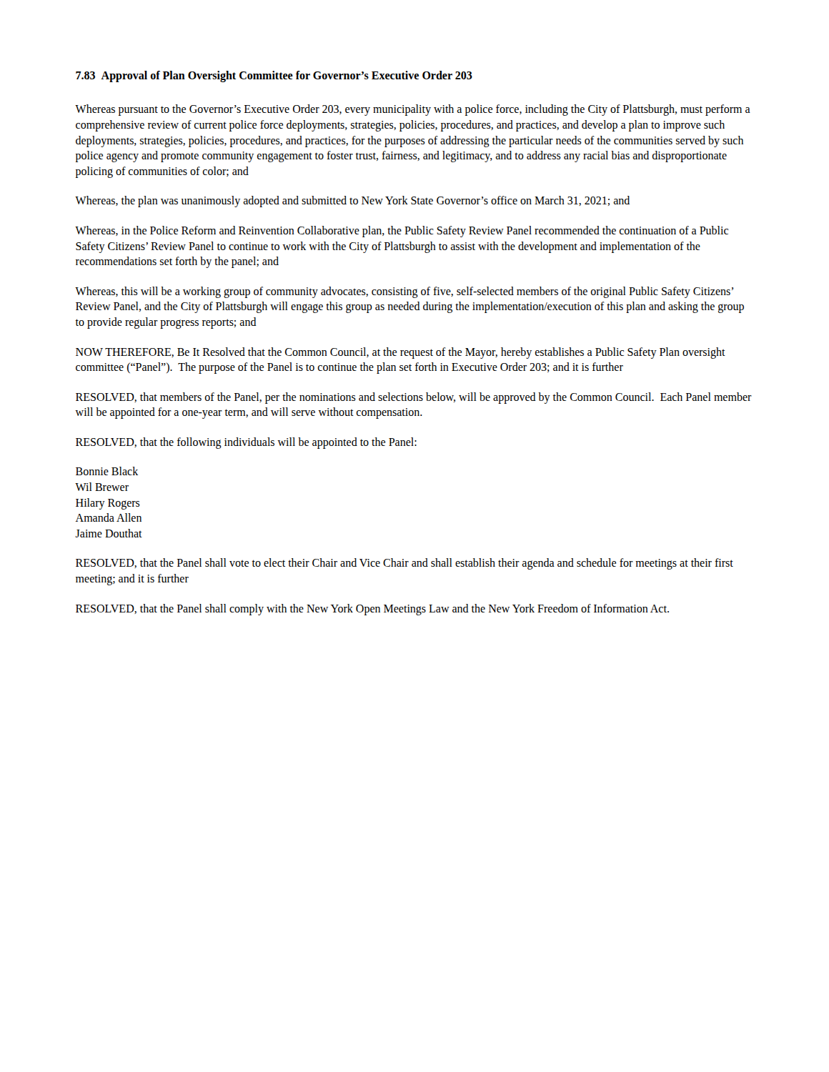7.83 Approval of Plan Oversight Committee for Governor’s Executive Order 203
Whereas pursuant to the Governor’s Executive Order 203, every municipality with a police force, including the City of Plattsburgh, must perform a comprehensive review of current police force deployments, strategies, policies, procedures, and practices, and develop a plan to improve such deployments, strategies, policies, procedures, and practices, for the purposes of addressing the particular needs of the communities served by such police agency and promote community engagement to foster trust, fairness, and legitimacy, and to address any racial bias and disproportionate policing of communities of color; and
Whereas, the plan was unanimously adopted and submitted to New York State Governor’s office on March 31, 2021; and
Whereas, in the Police Reform and Reinvention Collaborative plan, the Public Safety Review Panel recommended the continuation of a Public Safety Citizens’ Review Panel to continue to work with the City of Plattsburgh to assist with the development and implementation of the recommendations set forth by the panel; and
Whereas, this will be a working group of community advocates, consisting of five, self-selected members of the original Public Safety Citizens’ Review Panel, and the City of Plattsburgh will engage this group as needed during the implementation/execution of this plan and asking the group to provide regular progress reports; and
NOW THEREFORE, Be It Resolved that the Common Council, at the request of the Mayor, hereby establishes a Public Safety Plan oversight committee (“Panel”). The purpose of the Panel is to continue the plan set forth in Executive Order 203; and it is further
RESOLVED, that members of the Panel, per the nominations and selections below, will be approved by the Common Council. Each Panel member will be appointed for a one-year term, and will serve without compensation.
RESOLVED, that the following individuals will be appointed to the Panel:
Bonnie Black
Wil Brewer
Hilary Rogers
Amanda Allen
Jaime Douthat
RESOLVED, that the Panel shall vote to elect their Chair and Vice Chair and shall establish their agenda and schedule for meetings at their first meeting; and it is further
RESOLVED, that the Panel shall comply with the New York Open Meetings Law and the New York Freedom of Information Act.